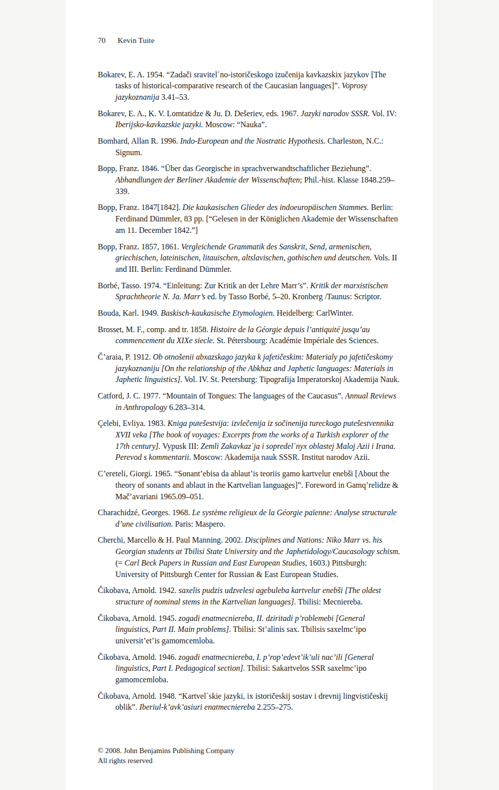70 Kevin Tuite
Bokarev, E. A. 1954. “Zadači sravitel´no-istoričeskogo izučenija kavkazskix jazykov [The tasks of historical-comparative research of the Caucasian languages]”. Voprosy jazykoznanija 3.41–53.
Bokarev, E. A., K. V. Lomtatidze & Ju. D. Dešeriev, eds. 1967. Jazyki narodov SSSR. Vol. IV: Iberijsko-kavkazskie jazyki. Moscow: “Nauka”.
Bomhard, Allan R. 1996. Indo-European and the Nostratic Hypothesis. Charleston, N.C.: Signum.
Bopp, Franz. 1846. “Über das Georgische in sprachverwandtschaftlicher Beziehung”. Abhandlungen der Berliner Akademie der Wissenschaften; Phil.-hist. Klasse 1848.259–339.
Bopp, Franz. 1847[1842]. Die kaukasischen Glieder des indoeuropäischen Stammes. Berlin: Ferdinand Dümmler, 83 pp. [“Gelesen in der Königlichen Akademie der Wissenschaften am 11. December 1842.”]
Bopp, Franz. 1857, 1861. Vergleichende Grammatik des Sanskrit, Send, armenischen, griechischen, lateinischen, litauischen, altslavischen, gothischen und deutschen. Vols. II and III. Berlin: Ferdinand Dümmler.
Borbé, Tasso. 1974. “Einleitung: Zur Kritik an der Lehre Marr’s”. Kritik der marxistischen Sprachtheorie N. Ja. Marr’s ed. by Tasso Borbé, 5–20. Kronberg /Taunus: Scriptor.
Bouda, Karl. 1949. Baskisch-kaukasische Etymologien. Heidelberg: CarlWinter.
Brosset, M. F., comp. and tr. 1858. Histoire de la Géorgie depuis l’antiquité jusqu’au commencement du XIXe siecle. St. Pétersbourg: Académie Impériale des Sciences.
Č’araia, P. 1912. Ob otnošenii abxazskago jazyka k jafetičeskim: Materialy po jafetičeskomy jazykoznaniju [On the relationship of the Abkhaz and Japhetic languages: Materials in Japhetic linguistics]. Vol. IV. St. Petersburg: Tipografija Imperatorskoj Akademija Nauk.
Catford, J. C. 1977. “Mountain of Tongues: The languages of the Caucasus”. Annual Reviews in Anthropology 6.283–314.
Çelebi, Evliya. 1983. Kniga putešestvija: izvlečenija iz sočinenija tureckogo putešestvennika XVII veka [The book of voyages: Excerpts from the works of a Turkish explorer of the 17th century]. Vypusk III: Zemli Zakavkaz´ja i sopredel´nyx oblastej Maloj Azii i Irana. Perevod s kommentarii. Moscow: Akademija nauk SSSR. Institut narodov Azii.
C’ereteli, Giorgi. 1965. “Sonant’ebisa da ablaut’is teoriis gamo kartvelur enebši [About the theory of sonants and ablaut in the Kartvelian languages]”. Foreword in Gamq’relidze & Mač’avariani 1965.09–051.
Charachidzé, Georges. 1968. Le système religieux de la Géorgie païenne: Analyse structurale d’une civilisation. Paris: Maspero.
Cherchi, Marcello & H. Paul Manning. 2002. Disciplines and Nations: Niko Marr vs. his Georgian students at Tbilisi State University and the Japhetidology/Caucasology schism. (= Carl Beck Papers in Russian and East European Studies, 1603.) Pittsburgh: University of Pittsburgh Center for Russian & East European Studies.
Čikobava, Arnold. 1942. saxelis pudzis udzvelesi agebuleba kartvelur enebši [The oldest structure of nominal stems in the Kartvelian languages]. Tbilisi: Mecniereba.
Čikobava, Arnold. 1945. zogadi enatmecniereba, II. dziritadi p’roblemebi [General linguistics, Part II. Main problems]. Tbilisi: St’alinis sax. Tbilisis saxelmc’ipo universit’et’is gamomcemloba.
Čikobava, Arnold. 1946. zogadi enatmecniereba, I. p’rop’edevt’ik’uli nac’ili [General linguistics, Part I. Pedagogical section]. Tbilisi: Sakartvelos SSR saxelmc’ipo gamomcemloba.
Čikobava, Arnold. 1948. “Kartvel´skie jazyki, ix istoričeskij sostav i drevnij lingvističeskij oblik”. Iberiul-k’avk’asiuri enatmecniereba 2.255–275.
© 2008. John Benjamins Publishing Company
All rights reserved